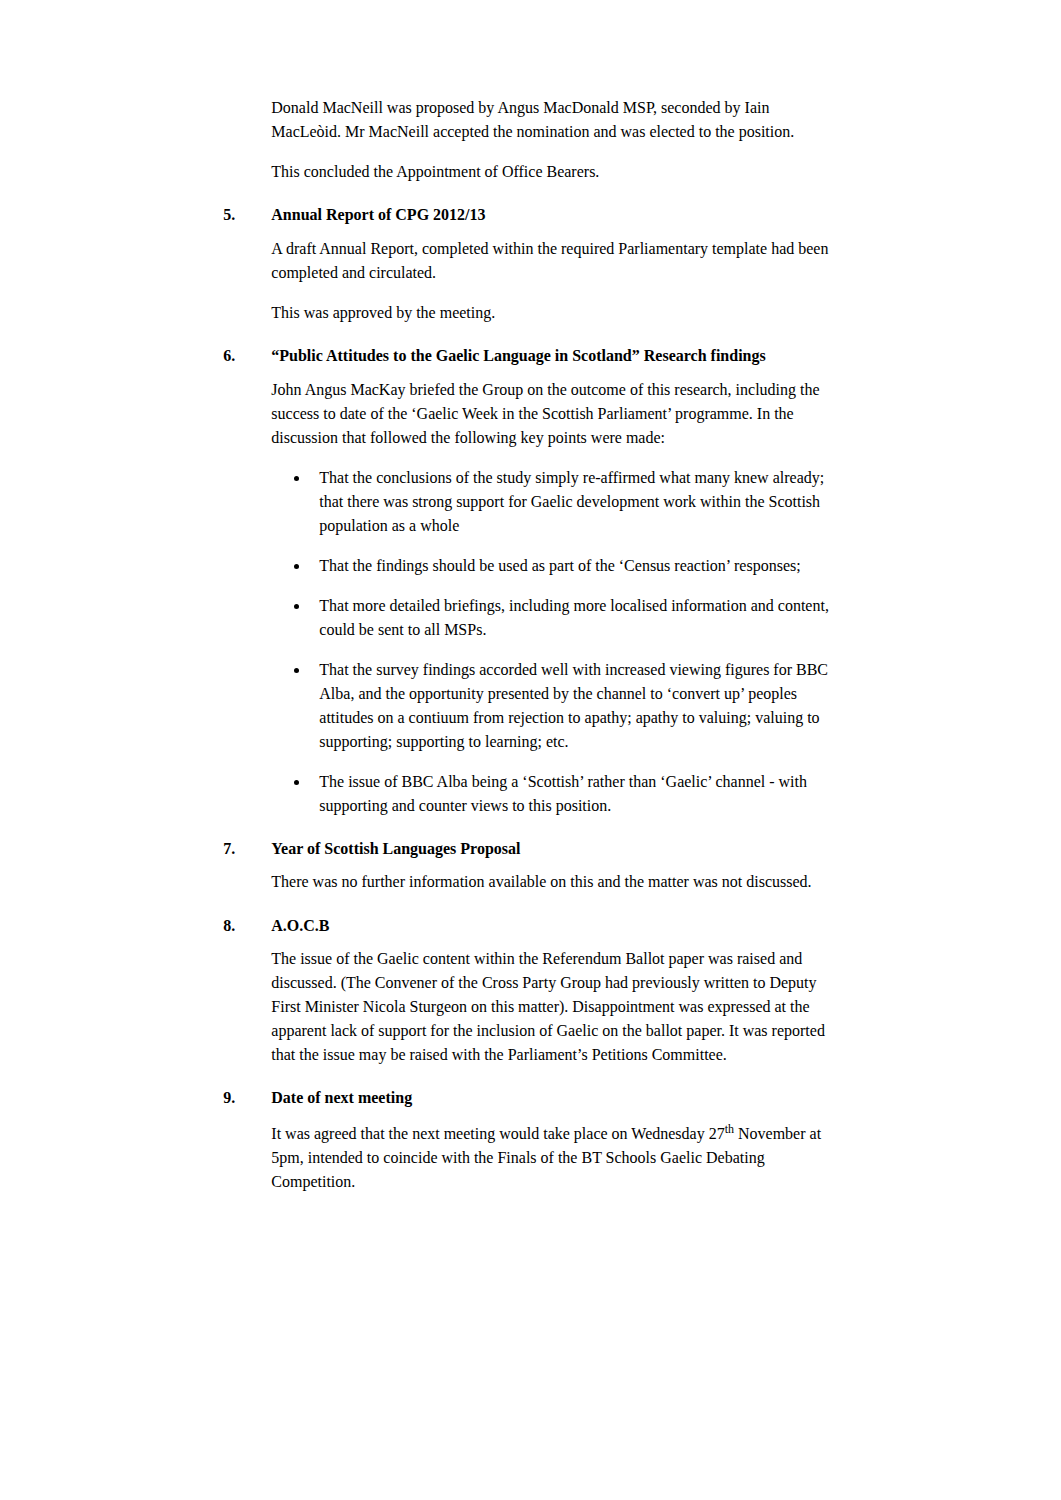Donald MacNeill was proposed by Angus MacDonald MSP, seconded by Iain MacLeòid. Mr MacNeill accepted the nomination and was elected to the position.
This concluded the Appointment of Office Bearers.
5.
Annual Report of CPG 2012/13
A draft Annual Report, completed within the required Parliamentary template had been completed and circulated.
This was approved by the meeting.
6.
“Public Attitudes to the Gaelic Language in Scotland” Research findings
John Angus MacKay briefed the Group on the outcome of this research, including the success to date of the ‘Gaelic Week in the Scottish Parliament’ programme. In the discussion that followed the following key points were made:
That the conclusions of the study simply re-affirmed what many knew already; that there was strong support for Gaelic development work within the Scottish population as a whole
That the findings should be used as part of the ‘Census reaction’ responses;
That more detailed briefings, including more localised information and content, could be sent to all MSPs.
That the survey findings accorded well with increased viewing figures for BBC Alba, and the opportunity presented by the channel to ‘convert up’ peoples attitudes on a contiuum from rejection to apathy; apathy to valuing; valuing to supporting; supporting to learning; etc.
The issue of BBC Alba being a ‘Scottish’ rather than ‘Gaelic’ channel - with supporting and counter views to this position.
7.
Year of Scottish Languages Proposal
There was no further information available on this and the matter was not discussed.
8.
A.O.C.B
The issue of the Gaelic content within the Referendum Ballot paper was raised and discussed. (The Convener of the Cross Party Group had previously written to Deputy First Minister Nicola Sturgeon on this matter). Disappointment was expressed at the apparent lack of support for the inclusion of Gaelic on the ballot paper. It was reported that the issue may be raised with the Parliament’s Petitions Committee.
9.
Date of next meeting
It was agreed that the next meeting would take place on Wednesday 27th November at 5pm, intended to coincide with the Finals of the BT Schools Gaelic Debating Competition.